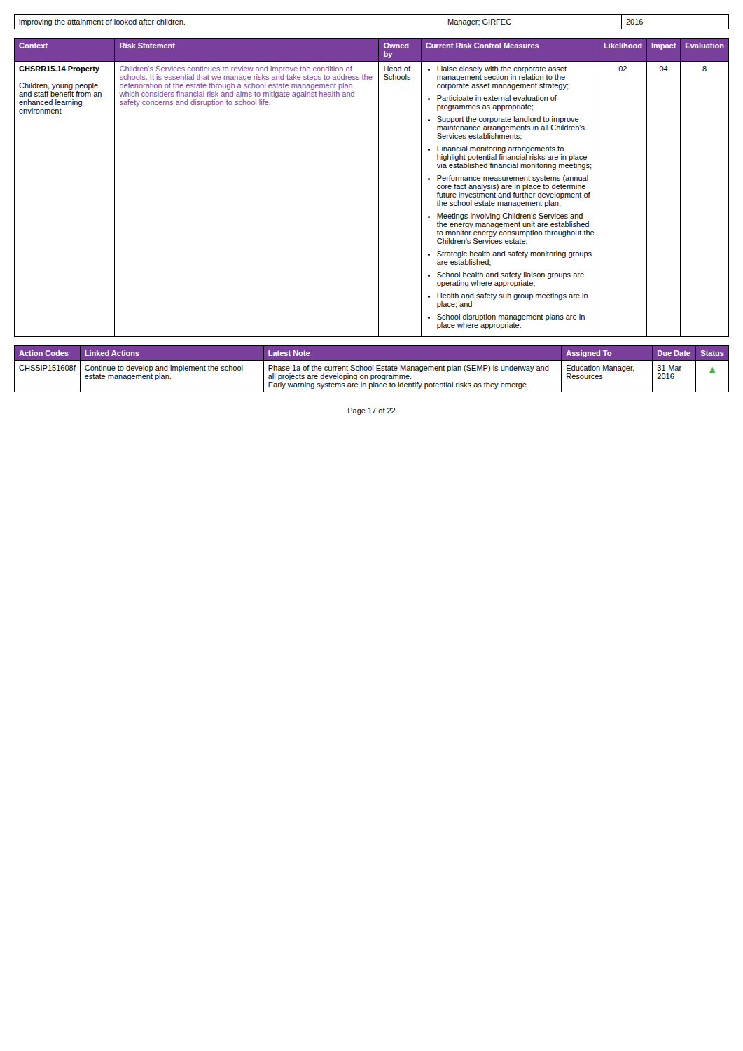| improving the attainment of looked after children. | Manager; GIRFEC | 2016 |
| Context | Risk Statement | Owned by | Current Risk Control Measures | Likelihood | Impact | Evaluation |
| --- | --- | --- | --- | --- | --- | --- |
| CHSRR15.14 Property Children, young people and staff benefit from an enhanced learning environment | Children's Services continues to review and improve the condition of schools. It is essential that we manage risks and take steps to address the deterioration of the estate through a school estate management plan which considers financial risk and aims to mitigate against health and safety concerns and disruption to school life. | Head of Schools | Liaise closely with the corporate asset management section in relation to the corporate asset management strategy; Participate in external evaluation of programmes as appropriate; Support the corporate landlord to improve maintenance arrangements in all Children's Services establishments; Financial monitoring arrangements to highlight potential financial risks are in place via established financial monitoring meetings; Performance measurement systems (annual core fact analysis) are in place to determine future investment and further development of the school estate management plan; Meetings involving Children's Services and the energy management unit are established to monitor energy consumption throughout the Children's Services estate; Strategic health and safety monitoring groups are established; School health and safety liaison groups are operating where appropriate; Health and safety sub group meetings are in place; and School disruption management plans are in place where appropriate. | 02 | 04 | 8 |
| Action Codes | Linked Actions | Latest Note | Assigned To | Due Date | Status |
| --- | --- | --- | --- | --- | --- |
| CHSSIP151608f | Continue to develop and implement the school estate management plan. | Phase 1a of the current School Estate Management plan (SEMP) is underway and all projects are developing on programme. Early warning systems are in place to identify potential risks as they emerge. | Education Manager, Resources | 31-Mar-2016 | ▲ |
Page 17 of 22